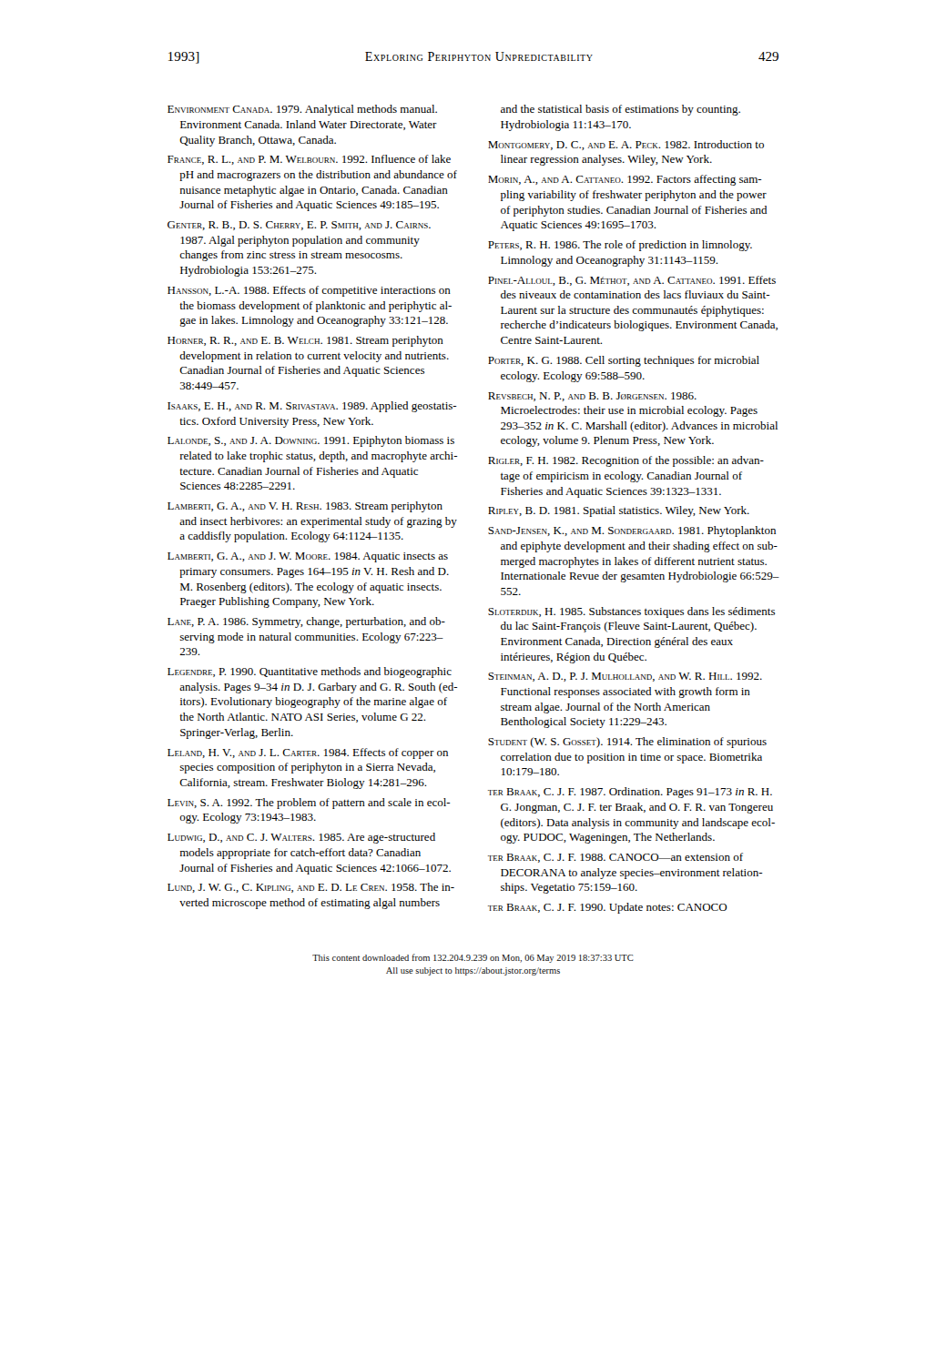1993]
Exploring Periphyton Unpredictability
429
Environment Canada. 1979. Analytical methods manual. Environment Canada. Inland Water Directorate, Water Quality Branch, Ottawa, Canada.
France, R. L., and P. M. Welbourn. 1992. Influence of lake pH and macrograzers on the distribution and abundance of nuisance metaphytic algae in Ontario, Canada. Canadian Journal of Fisheries and Aquatic Sciences 49:185–195.
Genter, R. B., D. S. Cherry, E. P. Smith, and J. Cairns. 1987. Algal periphyton population and community changes from zinc stress in stream mesocosms. Hydrobiologia 153:261–275.
Hansson, L.-A. 1988. Effects of competitive interactions on the biomass development of planktonic and periphytic algae in lakes. Limnology and Oceanography 33:121–128.
Horner, R. R., and E. B. Welch. 1981. Stream periphyton development in relation to current velocity and nutrients. Canadian Journal of Fisheries and Aquatic Sciences 38:449–457.
Isaaks, E. H., and R. M. Srivastava. 1989. Applied geostatistics. Oxford University Press, New York.
Lalonde, S., and J. A. Downing. 1991. Epiphyton biomass is related to lake trophic status, depth, and macrophyte architecture. Canadian Journal of Fisheries and Aquatic Sciences 48:2285–2291.
Lamberti, G. A., and V. H. Resh. 1983. Stream periphyton and insect herbivores: an experimental study of grazing by a caddisfly population. Ecology 64:1124–1135.
Lamberti, G. A., and J. W. Moore. 1984. Aquatic insects as primary consumers. Pages 164–195 in V. H. Resh and D. M. Rosenberg (editors). The ecology of aquatic insects. Praeger Publishing Company, New York.
Lane, P. A. 1986. Symmetry, change, perturbation, and observing mode in natural communities. Ecology 67:223–239.
Legendre, P. 1990. Quantitative methods and biogeographic analysis. Pages 9–34 in D. J. Garbary and G. R. South (editors). Evolutionary biogeography of the marine algae of the North Atlantic. NATO ASI Series, volume G 22. Springer-Verlag, Berlin.
Leland, H. V., and J. L. Carter. 1984. Effects of copper on species composition of periphyton in a Sierra Nevada, California, stream. Freshwater Biology 14:281–296.
Levin, S. A. 1992. The problem of pattern and scale in ecology. Ecology 73:1943–1983.
Ludwig, D., and C. J. Walters. 1985. Are age-structured models appropriate for catch-effort data? Canadian Journal of Fisheries and Aquatic Sciences 42:1066–1072.
Lund, J. W. G., C. Kipling, and E. D. Le Cren. 1958. The inverted microscope method of estimating algal numbers and the statistical basis of estimations by counting. Hydrobiologia 11:143–170.
Montgomery, D. C., and E. A. Peck. 1982. Introduction to linear regression analyses. Wiley, New York.
Morin, A., and A. Cattaneo. 1992. Factors affecting sampling variability of freshwater periphyton and the power of periphyton studies. Canadian Journal of Fisheries and Aquatic Sciences 49:1695–1703.
Peters, R. H. 1986. The role of prediction in limnology. Limnology and Oceanography 31:1143–1159.
Pinel-Alloul, B., G. Méthot, and A. Cattaneo. 1991. Effets des niveaux de contamination des lacs fluviaux du Saint-Laurent sur la structure des communautés épiphytiques: recherche d’indicateurs biologiques. Environment Canada, Centre Saint-Laurent.
Porter, K. G. 1988. Cell sorting techniques for microbial ecology. Ecology 69:588–590.
Revsbech, N. P., and B. B. Jørgensen. 1986. Microelectrodes: their use in microbial ecology. Pages 293–352 in K. C. Marshall (editor). Advances in microbial ecology, volume 9. Plenum Press, New York.
Rigler, F. H. 1982. Recognition of the possible: an advantage of empiricism in ecology. Canadian Journal of Fisheries and Aquatic Sciences 39:1323–1331.
Ripley, B. D. 1981. Spatial statistics. Wiley, New York.
Sand-Jensen, K., and M. Sondergaard. 1981. Phytoplankton and epiphyte development and their shading effect on submerged macrophytes in lakes of different nutrient status. Internationale Revue der gesamten Hydrobiologie 66:529–552.
Sloterdijk, H. 1985. Substances toxiques dans les sédiments du lac Saint-François (Fleuve Saint-Laurent, Québec). Environment Canada, Direction général des eaux intérieures, Région du Québec.
Steinman, A. D., P. J. Mulholland, and W. R. Hill. 1992. Functional responses associated with growth form in stream algae. Journal of the North American Benthological Society 11:229–243.
Student (W. S. Gosset). 1914. The elimination of spurious correlation due to position in time or space. Biometrika 10:179–180.
ter Braak, C. J. F. 1987. Ordination. Pages 91–173 in R. H. G. Jongman, C. J. F. ter Braak, and O. F. R. van Tongereu (editors). Data analysis in community and landscape ecology. PUDOC, Wageningen, The Netherlands.
ter Braak, C. J. F. 1988. CANOCO—an extension of DECORANA to analyze species–environment relationships. Vegetatio 75:159–160.
ter Braak, C. J. F. 1990. Update notes: CANOCO
This content downloaded from 132.204.9.239 on Mon, 06 May 2019 18:37:33 UTC
All use subject to https://about.jstor.org/terms